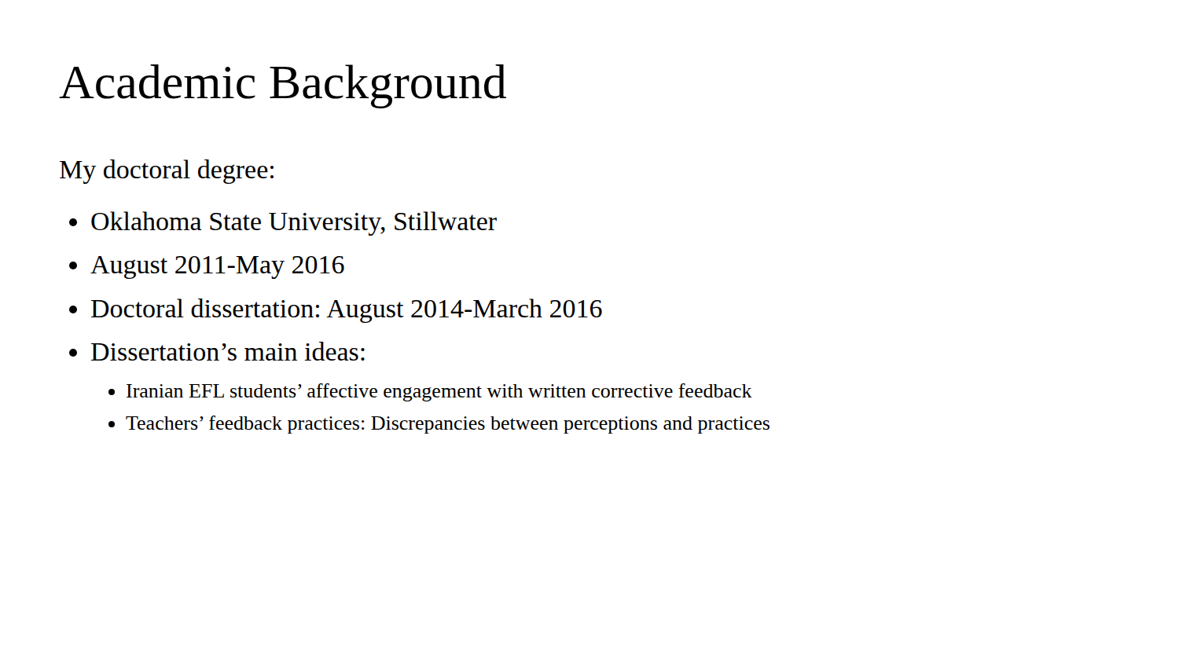Academic Background
My doctoral degree:
Oklahoma State University, Stillwater
August 2011-May 2016
Doctoral dissertation: August 2014-March 2016
Dissertation’s main ideas:
Iranian EFL students’ affective engagement with written corrective feedback
Teachers’ feedback practices: Discrepancies between perceptions and practices